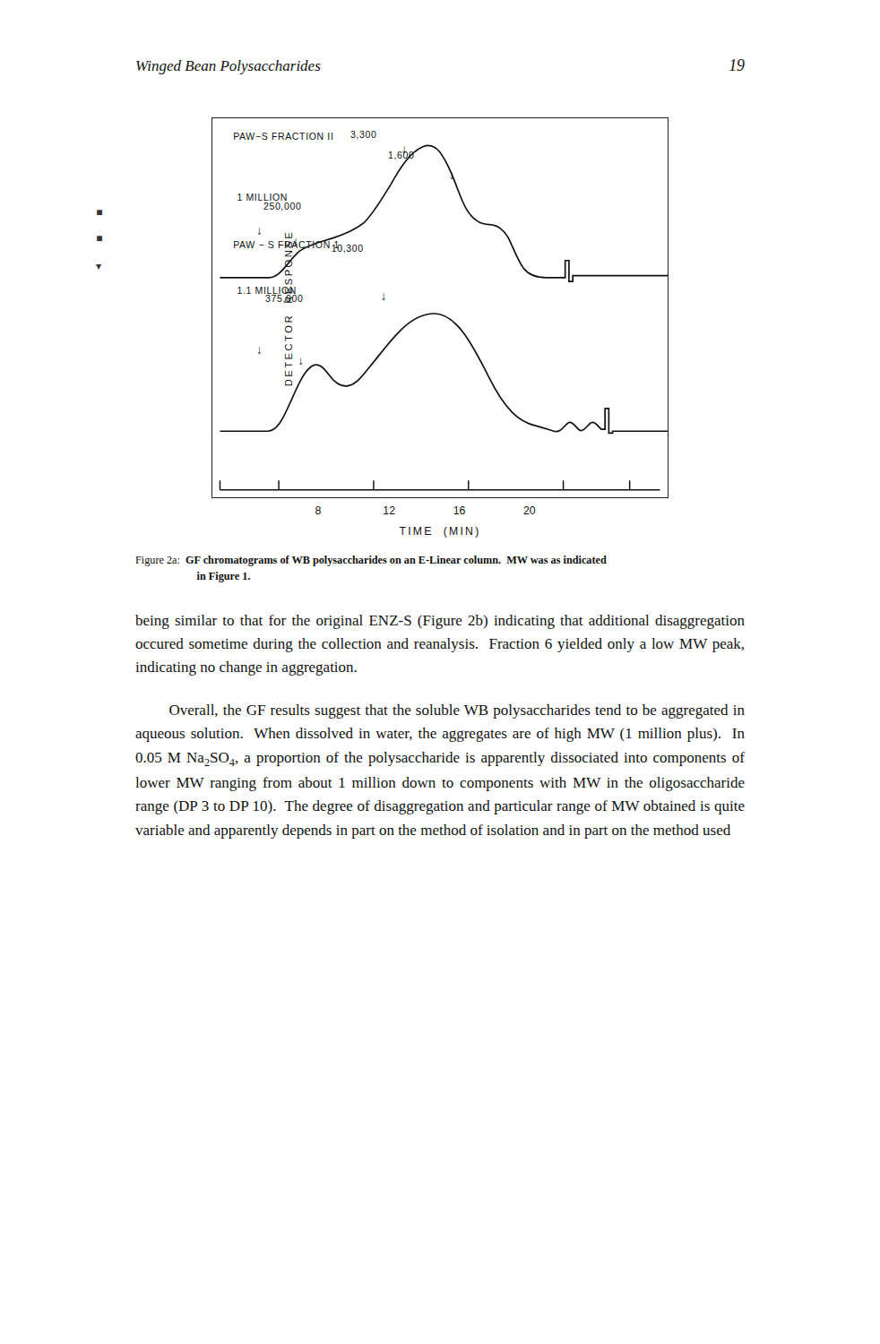Winged Bean Polysaccharides 19
■ ■ ▾
DETECTOR RESPONSE PAW−S FRACTION II 3,300 ↓ 1,600 ↓ 1 MILLION ↓ 250,000 ↓ PAW − S FRACTION 1 10,300 ↓ 1.1 MILLION ↓ 375,000 ↓
8 12 16 20 TIME (MIN)
Figure 2a: GF chromatograms of WB polysaccharides on an E-Linear column. MW was as indicated in Figure 1.
being similar to that for the original ENZ-S (Figure 2b) indicating that additional disaggregation occured sometime during the collection and reanalysis. Fraction 6 yielded only a low MW peak, indicating no change in aggregation.
Overall, the GF results suggest that the soluble WB polysaccharides tend to be aggregated in aqueous solution. When dissolved in water, the aggregates are of high MW (1 million plus). In 0.05 M Na2SO4, a proportion of the polysaccharide is apparently dissociated into components of lower MW ranging from about 1 million down to components with MW in the oligosaccharide range (DP 3 to DP 10). The degree of disaggregation and particular range of MW obtained is quite variable and apparently depends in part on the method of isolation and in part on the method used